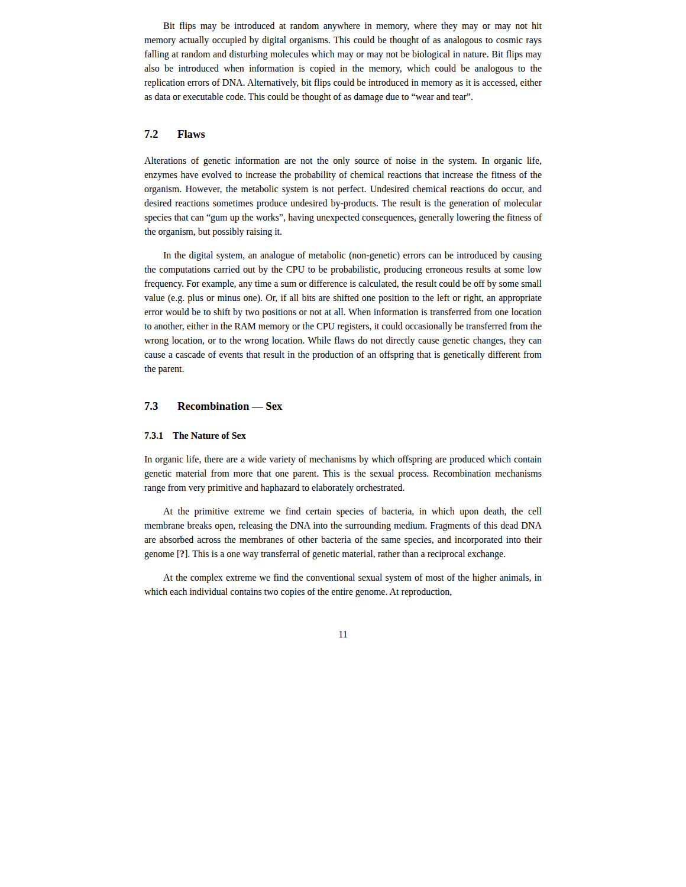Bit flips may be introduced at random anywhere in memory, where they may or may not hit memory actually occupied by digital organisms. This could be thought of as analogous to cosmic rays falling at random and disturbing molecules which may or may not be biological in nature. Bit flips may also be introduced when information is copied in the memory, which could be analogous to the replication errors of DNA. Alternatively, bit flips could be introduced in memory as it is accessed, either as data or executable code. This could be thought of as damage due to “wear and tear”.
7.2 Flaws
Alterations of genetic information are not the only source of noise in the system. In organic life, enzymes have evolved to increase the probability of chemical reactions that increase the fitness of the organism. However, the metabolic system is not perfect. Undesired chemical reactions do occur, and desired reactions sometimes produce undesired by-products. The result is the generation of molecular species that can “gum up the works”, having unexpected consequences, generally lowering the fitness of the organism, but possibly raising it.
In the digital system, an analogue of metabolic (non-genetic) errors can be introduced by causing the computations carried out by the CPU to be probabilistic, producing erroneous results at some low frequency. For example, any time a sum or difference is calculated, the result could be off by some small value (e.g. plus or minus one). Or, if all bits are shifted one position to the left or right, an appropriate error would be to shift by two positions or not at all. When information is transferred from one location to another, either in the RAM memory or the CPU registers, it could occasionally be transferred from the wrong location, or to the wrong location. While flaws do not directly cause genetic changes, they can cause a cascade of events that result in the production of an offspring that is genetically different from the parent.
7.3 Recombination — Sex
7.3.1 The Nature of Sex
In organic life, there are a wide variety of mechanisms by which offspring are produced which contain genetic material from more that one parent. This is the sexual process. Recombination mechanisms range from very primitive and haphazard to elaborately orchestrated.
At the primitive extreme we find certain species of bacteria, in which upon death, the cell membrane breaks open, releasing the DNA into the surrounding medium. Fragments of this dead DNA are absorbed across the membranes of other bacteria of the same species, and incorporated into their genome [?]. This is a one way transferral of genetic material, rather than a reciprocal exchange.
At the complex extreme we find the conventional sexual system of most of the higher animals, in which each individual contains two copies of the entire genome. At reproduction,
11